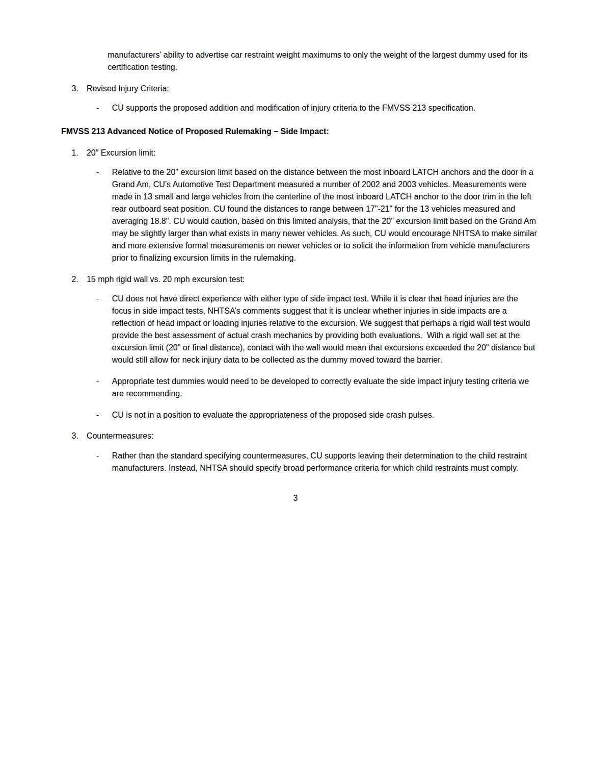manufacturers’ ability to advertise car restraint weight maximums to only the weight of the largest dummy used for its certification testing.
Revised Injury Criteria:
CU supports the proposed addition and modification of injury criteria to the FMVSS 213 specification.
FMVSS 213 Advanced Notice of Proposed Rulemaking – Side Impact:
20″ Excursion limit:
Relative to the 20" excursion limit based on the distance between the most inboard LATCH anchors and the door in a Grand Am, CU’s Automotive Test Department measured a number of 2002 and 2003 vehicles. Measurements were made in 13 small and large vehicles from the centerline of the most inboard LATCH anchor to the door trim in the left rear outboard seat position. CU found the distances to range between 17"-21" for the 13 vehicles measured and averaging 18.8". CU would caution, based on this limited analysis, that the 20" excursion limit based on the Grand Am may be slightly larger than what exists in many newer vehicles. As such, CU would encourage NHTSA to make similar and more extensive formal measurements on newer vehicles or to solicit the information from vehicle manufacturers prior to finalizing excursion limits in the rulemaking.
15 mph rigid wall vs. 20 mph excursion test:
CU does not have direct experience with either type of side impact test. While it is clear that head injuries are the focus in side impact tests, NHTSA’s comments suggest that it is unclear whether injuries in side impacts are a reflection of head impact or loading injuries relative to the excursion. We suggest that perhaps a rigid wall test would provide the best assessment of actual crash mechanics by providing both evaluations. With a rigid wall set at the excursion limit (20" or final distance), contact with the wall would mean that excursions exceeded the 20" distance but would still allow for neck injury data to be collected as the dummy moved toward the barrier.
Appropriate test dummies would need to be developed to correctly evaluate the side impact injury testing criteria we are recommending.
CU is not in a position to evaluate the appropriateness of the proposed side crash pulses.
Countermeasures:
Rather than the standard specifying countermeasures, CU supports leaving their determination to the child restraint manufacturers. Instead, NHTSA should specify broad performance criteria for which child restraints must comply.
3